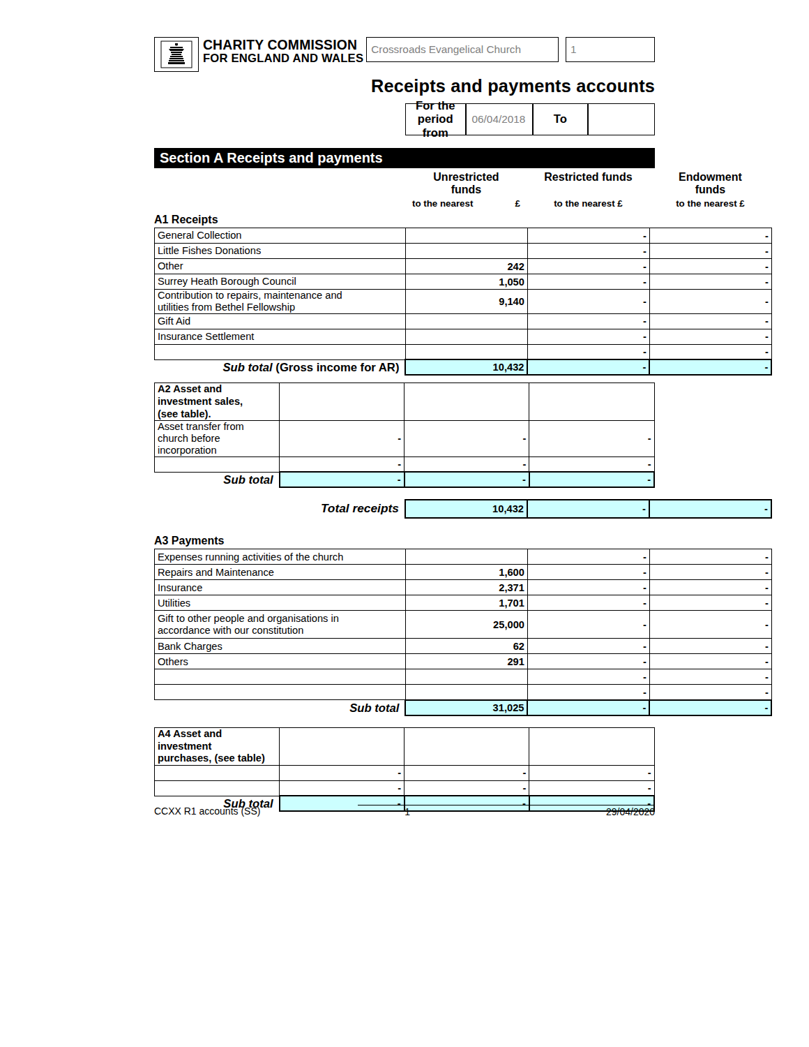CHARITY COMMISSION
FOR ENGLAND AND WALES
Crossroads Evangelical Church
1
Receipts and payments accounts
For the period
from
06/04/2018
To
Section A Receipts and payments
Unrestricted
funds
Restricted funds
Endowment
funds
to the nearest£
to the nearest £
to the nearest £
A1 Receipts
| General Collection | | - | - |
| Little Fishes Donations | | - | - |
| Other | 242 | - | - |
| Surrey Heath Borough Council | 1,050 | - | - |
| Contribution to repairs, maintenance and utilities from Bethel Fellowship | 9,140 | - | - |
| Gift Aid | | - | - |
| Insurance Settlement | | - | - |
| | | - | - |
| Sub total (Gross income for AR) | 10,432 | - | - |
| A2 Asset and investment sales, (see table). | | | |
| Asset transfer from church before incorporation | - | - | - |
| | - | - | - |
| Sub total | - | - | - |
| Total receipts | 10,432 | - | - |
A3 Payments
| Expenses running activities of the church | | - | - |
| Repairs and Maintenance | 1,600 | - | - |
| Insurance | 2,371 | - | - |
| Utilities | 1,701 | - | - |
| Gift to other people and organisations in accordance with our constitution | 25,000 | - | - |
| Bank Charges | 62 | - | - |
| Others | 291 | - | - |
| | | - | - |
| | | - | - |
| Sub total | 31,025 | - | - |
| A4 Asset and investment purchases, (see table) | | | |
| | - | - | - |
| | - | - | - |
| Sub total | - | - | - |
CCXX R1 accounts (SS)
1
29/04/2020